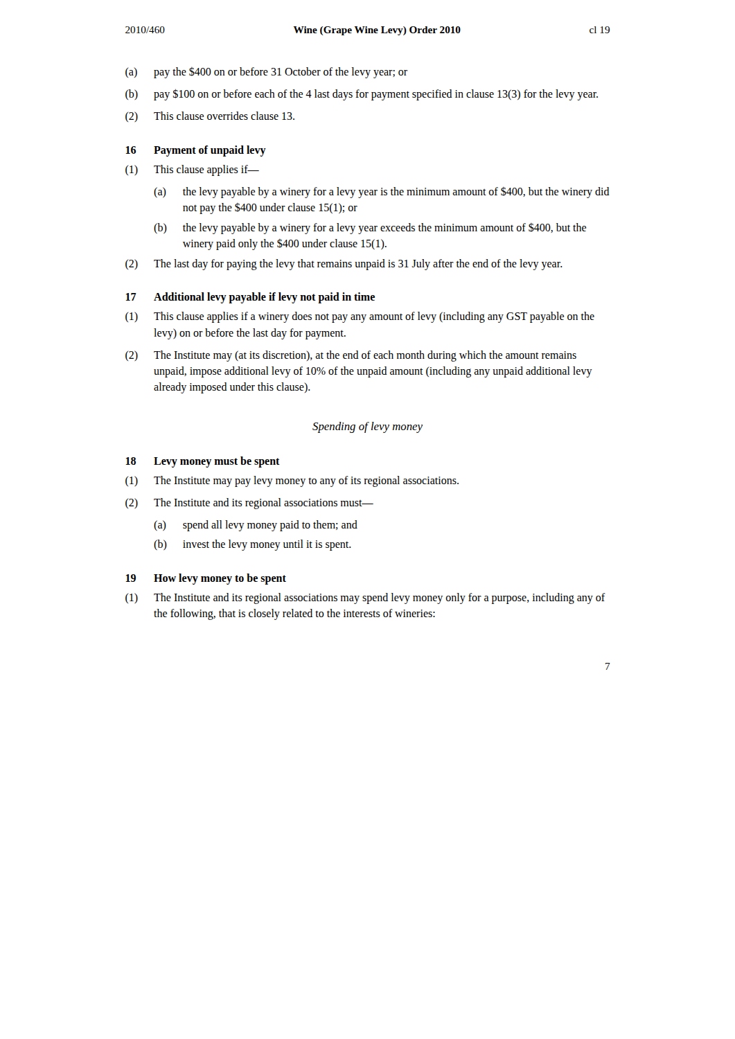2010/460 Wine (Grape Wine Levy) Order 2010 cl 19
(a) pay the $400 on or before 31 October of the levy year; or
(b) pay $100 on or before each of the 4 last days for payment specified in clause 13(3) for the levy year.
(2) This clause overrides clause 13.
16 Payment of unpaid levy
(1) This clause applies if—
(a) the levy payable by a winery for a levy year is the minimum amount of $400, but the winery did not pay the $400 under clause 15(1); or
(b) the levy payable by a winery for a levy year exceeds the minimum amount of $400, but the winery paid only the $400 under clause 15(1).
(2) The last day for paying the levy that remains unpaid is 31 July after the end of the levy year.
17 Additional levy payable if levy not paid in time
(1) This clause applies if a winery does not pay any amount of levy (including any GST payable on the levy) on or before the last day for payment.
(2) The Institute may (at its discretion), at the end of each month during which the amount remains unpaid, impose additional levy of 10% of the unpaid amount (including any unpaid additional levy already imposed under this clause).
Spending of levy money
18 Levy money must be spent
(1) The Institute may pay levy money to any of its regional associations.
(2) The Institute and its regional associations must—
(a) spend all levy money paid to them; and
(b) invest the levy money until it is spent.
19 How levy money to be spent
(1) The Institute and its regional associations may spend levy money only for a purpose, including any of the following, that is closely related to the interests of wineries:
7